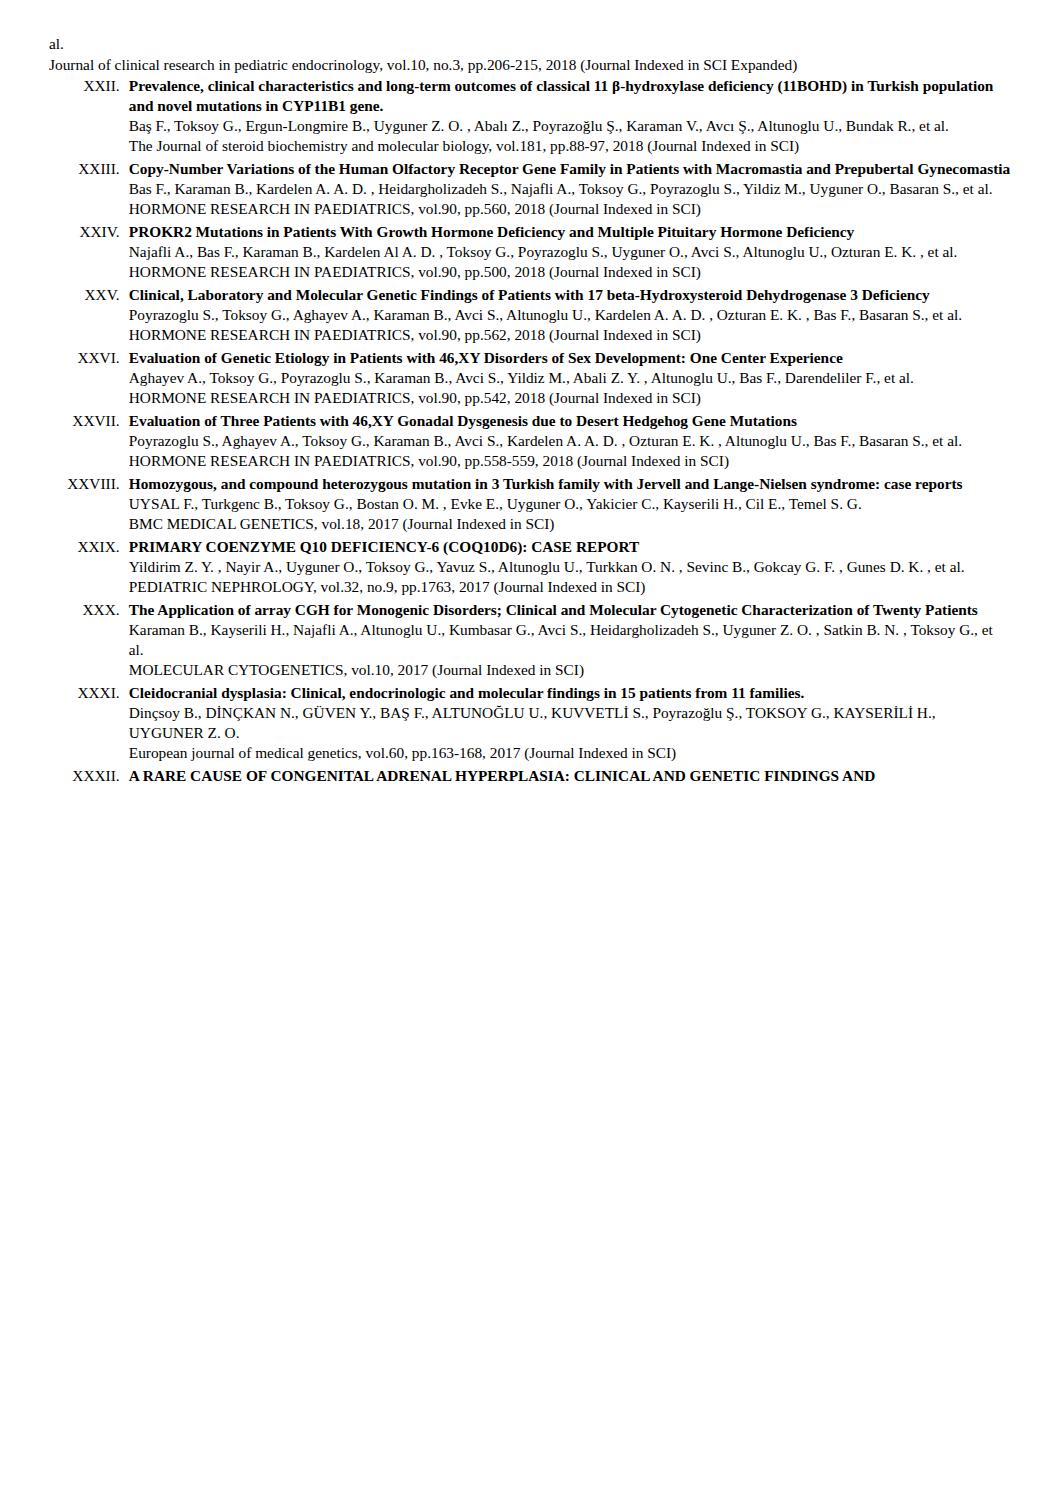al.
Journal of clinical research in pediatric endocrinology, vol.10, no.3, pp.206-215, 2018 (Journal Indexed in SCI Expanded)
XXII.
Prevalence, clinical characteristics and long-term outcomes of classical 11 β-hydroxylase deficiency (11BOHD) in Turkish population and novel mutations in CYP11B1 gene.
Baş F., Toksoy G., Ergun-Longmire B., Uyguner Z. O. , Abalı Z., Poyrazoğlu Ş., Karaman V., Avcı Ş., Altunoglu U., Bundak R., et al.
The Journal of steroid biochemistry and molecular biology, vol.181, pp.88-97, 2018 (Journal Indexed in SCI)
XXIII.
Copy-Number Variations of the Human Olfactory Receptor Gene Family in Patients with Macromastia and Prepubertal Gynecomastia
Bas F., Karaman B., Kardelen A. A. D. , Heidargholizadeh S., Najafli A., Toksoy G., Poyrazoglu S., Yildiz M., Uyguner O., Basaran S., et al.
HORMONE RESEARCH IN PAEDIATRICS, vol.90, pp.560, 2018 (Journal Indexed in SCI)
XXIV.
PROKR2 Mutations in Patients With Growth Hormone Deficiency and Multiple Pituitary Hormone Deficiency
Najafli A., Bas F., Karaman B., Kardelen Al A. D. , Toksoy G., Poyrazoglu S., Uyguner O., Avci S., Altunoglu U., Ozturan E. K. , et al.
HORMONE RESEARCH IN PAEDIATRICS, vol.90, pp.500, 2018 (Journal Indexed in SCI)
XXV.
Clinical, Laboratory and Molecular Genetic Findings of Patients with 17 beta-Hydroxysteroid Dehydrogenase 3 Deficiency
Poyrazoglu S., Toksoy G., Aghayev A., Karaman B., Avci S., Altunoglu U., Kardelen A. A. D. , Ozturan E. K. , Bas F., Basaran S., et al.
HORMONE RESEARCH IN PAEDIATRICS, vol.90, pp.562, 2018 (Journal Indexed in SCI)
XXVI.
Evaluation of Genetic Etiology in Patients with 46,XY Disorders of Sex Development: One Center Experience
Aghayev A., Toksoy G., Poyrazoglu S., Karaman B., Avci S., Yildiz M., Abali Z. Y. , Altunoglu U., Bas F., Darendeliler F., et al.
HORMONE RESEARCH IN PAEDIATRICS, vol.90, pp.542, 2018 (Journal Indexed in SCI)
XXVII.
Evaluation of Three Patients with 46,XY Gonadal Dysgenesis due to Desert Hedgehog Gene Mutations
Poyrazoglu S., Aghayev A., Toksoy G., Karaman B., Avci S., Kardelen A. A. D. , Ozturan E. K. , Altunoglu U., Bas F., Basaran S., et al.
HORMONE RESEARCH IN PAEDIATRICS, vol.90, pp.558-559, 2018 (Journal Indexed in SCI)
XXVIII.
Homozygous, and compound heterozygous mutation in 3 Turkish family with Jervell and Lange-Nielsen syndrome: case reports
UYSAL F., Turkgenc B., Toksoy G., Bostan O. M. , Evke E., Uyguner O., Yakicier C., Kayserili H., Cil E., Temel S. G.
BMC MEDICAL GENETICS, vol.18, 2017 (Journal Indexed in SCI)
XXIX.
PRIMARY COENZYME Q10 DEFICIENCY-6 (COQ10D6): CASE REPORT
Yildirim Z. Y. , Nayir A., Uyguner O., Toksoy G., Yavuz S., Altunoglu U., Turkkan O. N. , Sevinc B., Gokcay G. F. , Gunes D. K. , et al.
PEDIATRIC NEPHROLOGY, vol.32, no.9, pp.1763, 2017 (Journal Indexed in SCI)
XXX.
The Application of array CGH for Monogenic Disorders; Clinical and Molecular Cytogenetic Characterization of Twenty Patients
Karaman B., Kayserili H., Najafli A., Altunoglu U., Kumbasar G., Avci S., Heidargholizadeh S., Uyguner Z. O. , Satkin B. N. , Toksoy G., et al.
MOLECULAR CYTOGENETICS, vol.10, 2017 (Journal Indexed in SCI)
XXXI.
Cleidocranial dysplasia: Clinical, endocrinologic and molecular findings in 15 patients from 11 families.
Dinçsoy B., DİNÇKAN N., GÜVEN Y., BAŞ F., ALTUNOĞLU U., KUVVETLİ S., Poyrazoğlu Ş., TOKSOY G., KAYSERİLİ H., UYGUNER Z. O.
European journal of medical genetics, vol.60, pp.163-168, 2017 (Journal Indexed in SCI)
XXXII.
A RARE CAUSE OF CONGENITAL ADRENAL HYPERPLASIA: CLINICAL AND GENETIC FINDINGS AND